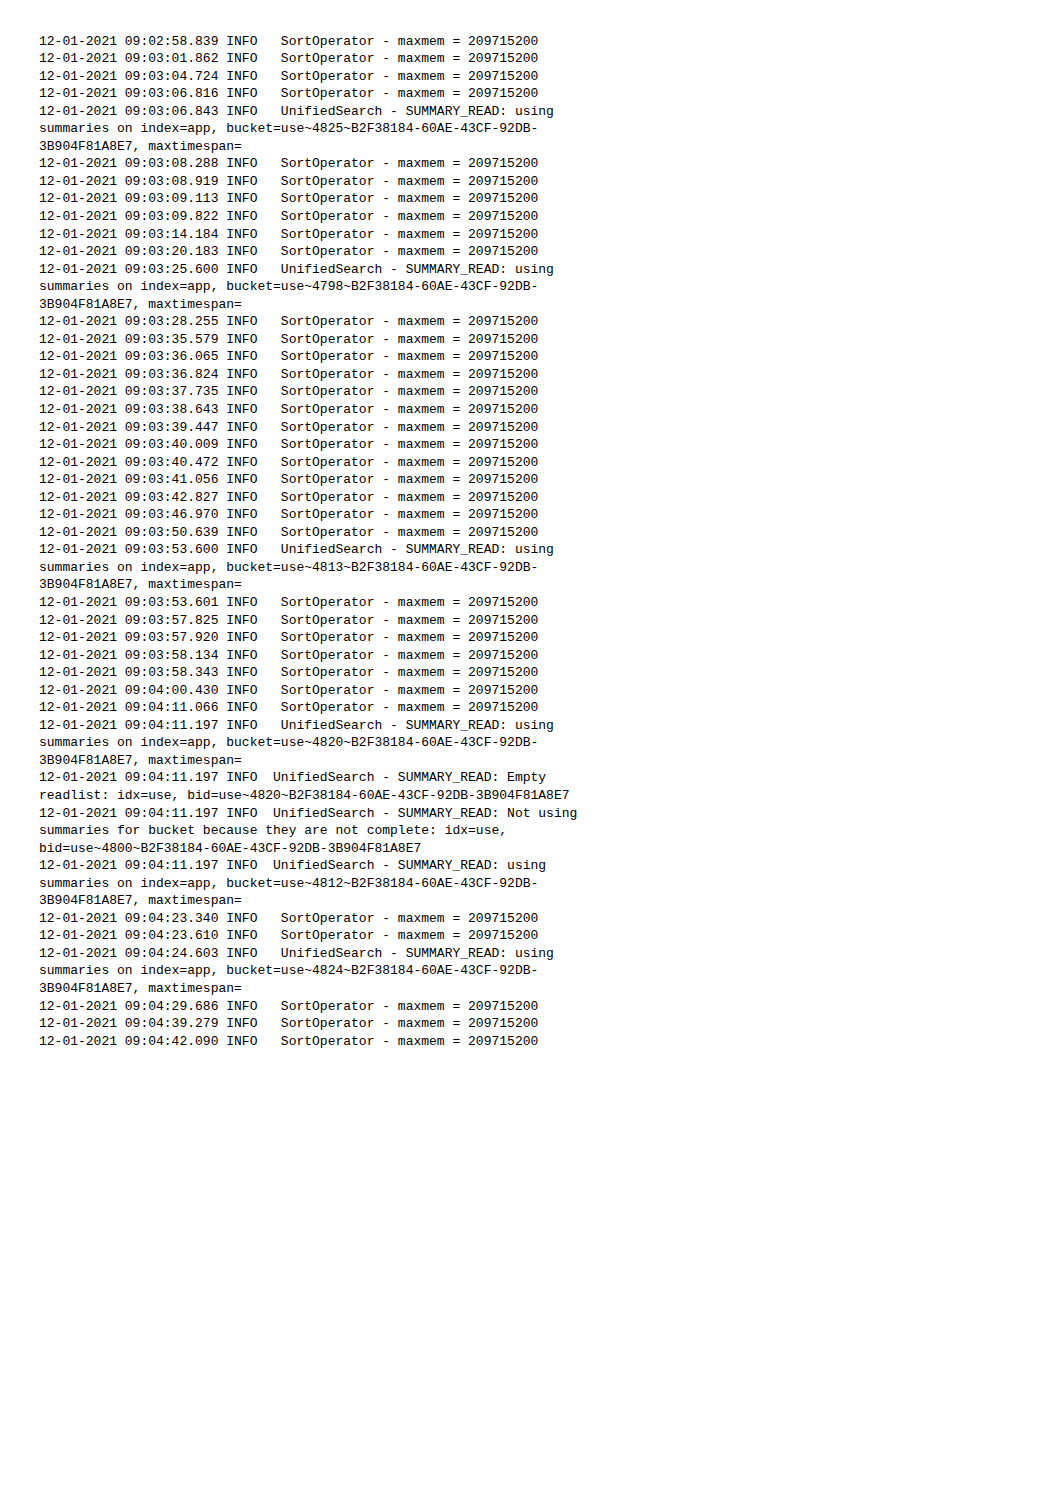12-01-2021 09:02:58.839 INFO   SortOperator - maxmem = 209715200
12-01-2021 09:03:01.862 INFO   SortOperator - maxmem = 209715200
12-01-2021 09:03:04.724 INFO   SortOperator - maxmem = 209715200
12-01-2021 09:03:06.816 INFO   SortOperator - maxmem = 209715200
12-01-2021 09:03:06.843 INFO   UnifiedSearch - SUMMARY_READ: using
summaries on index=app, bucket=use~4825~B2F38184-60AE-43CF-92DB-
3B904F81A8E7, maxtimespan=
12-01-2021 09:03:08.288 INFO   SortOperator - maxmem = 209715200
12-01-2021 09:03:08.919 INFO   SortOperator - maxmem = 209715200
12-01-2021 09:03:09.113 INFO   SortOperator - maxmem = 209715200
12-01-2021 09:03:09.822 INFO   SortOperator - maxmem = 209715200
12-01-2021 09:03:14.184 INFO   SortOperator - maxmem = 209715200
12-01-2021 09:03:20.183 INFO   SortOperator - maxmem = 209715200
12-01-2021 09:03:25.600 INFO   UnifiedSearch - SUMMARY_READ: using
summaries on index=app, bucket=use~4798~B2F38184-60AE-43CF-92DB-
3B904F81A8E7, maxtimespan=
12-01-2021 09:03:28.255 INFO   SortOperator - maxmem = 209715200
12-01-2021 09:03:35.579 INFO   SortOperator - maxmem = 209715200
12-01-2021 09:03:36.065 INFO   SortOperator - maxmem = 209715200
12-01-2021 09:03:36.824 INFO   SortOperator - maxmem = 209715200
12-01-2021 09:03:37.735 INFO   SortOperator - maxmem = 209715200
12-01-2021 09:03:38.643 INFO   SortOperator - maxmem = 209715200
12-01-2021 09:03:39.447 INFO   SortOperator - maxmem = 209715200
12-01-2021 09:03:40.009 INFO   SortOperator - maxmem = 209715200
12-01-2021 09:03:40.472 INFO   SortOperator - maxmem = 209715200
12-01-2021 09:03:41.056 INFO   SortOperator - maxmem = 209715200
12-01-2021 09:03:42.827 INFO   SortOperator - maxmem = 209715200
12-01-2021 09:03:46.970 INFO   SortOperator - maxmem = 209715200
12-01-2021 09:03:50.639 INFO   SortOperator - maxmem = 209715200
12-01-2021 09:03:53.600 INFO   UnifiedSearch - SUMMARY_READ: using
summaries on index=app, bucket=use~4813~B2F38184-60AE-43CF-92DB-
3B904F81A8E7, maxtimespan=
12-01-2021 09:03:53.601 INFO   SortOperator - maxmem = 209715200
12-01-2021 09:03:57.825 INFO   SortOperator - maxmem = 209715200
12-01-2021 09:03:57.920 INFO   SortOperator - maxmem = 209715200
12-01-2021 09:03:58.134 INFO   SortOperator - maxmem = 209715200
12-01-2021 09:03:58.343 INFO   SortOperator - maxmem = 209715200
12-01-2021 09:04:00.430 INFO   SortOperator - maxmem = 209715200
12-01-2021 09:04:11.066 INFO   SortOperator - maxmem = 209715200
12-01-2021 09:04:11.197 INFO   UnifiedSearch - SUMMARY_READ: using
summaries on index=app, bucket=use~4820~B2F38184-60AE-43CF-92DB-
3B904F81A8E7, maxtimespan=
12-01-2021 09:04:11.197 INFO  UnifiedSearch - SUMMARY_READ: Empty
readlist: idx=use, bid=use~4820~B2F38184-60AE-43CF-92DB-3B904F81A8E7
12-01-2021 09:04:11.197 INFO  UnifiedSearch - SUMMARY_READ: Not using
summaries for bucket because they are not complete: idx=use,
bid=use~4800~B2F38184-60AE-43CF-92DB-3B904F81A8E7
12-01-2021 09:04:11.197 INFO  UnifiedSearch - SUMMARY_READ: using
summaries on index=app, bucket=use~4812~B2F38184-60AE-43CF-92DB-
3B904F81A8E7, maxtimespan=
12-01-2021 09:04:23.340 INFO   SortOperator - maxmem = 209715200
12-01-2021 09:04:23.610 INFO   SortOperator - maxmem = 209715200
12-01-2021 09:04:24.603 INFO   UnifiedSearch - SUMMARY_READ: using
summaries on index=app, bucket=use~4824~B2F38184-60AE-43CF-92DB-
3B904F81A8E7, maxtimespan=
12-01-2021 09:04:29.686 INFO   SortOperator - maxmem = 209715200
12-01-2021 09:04:39.279 INFO   SortOperator - maxmem = 209715200
12-01-2021 09:04:42.090 INFO   SortOperator - maxmem = 209715200